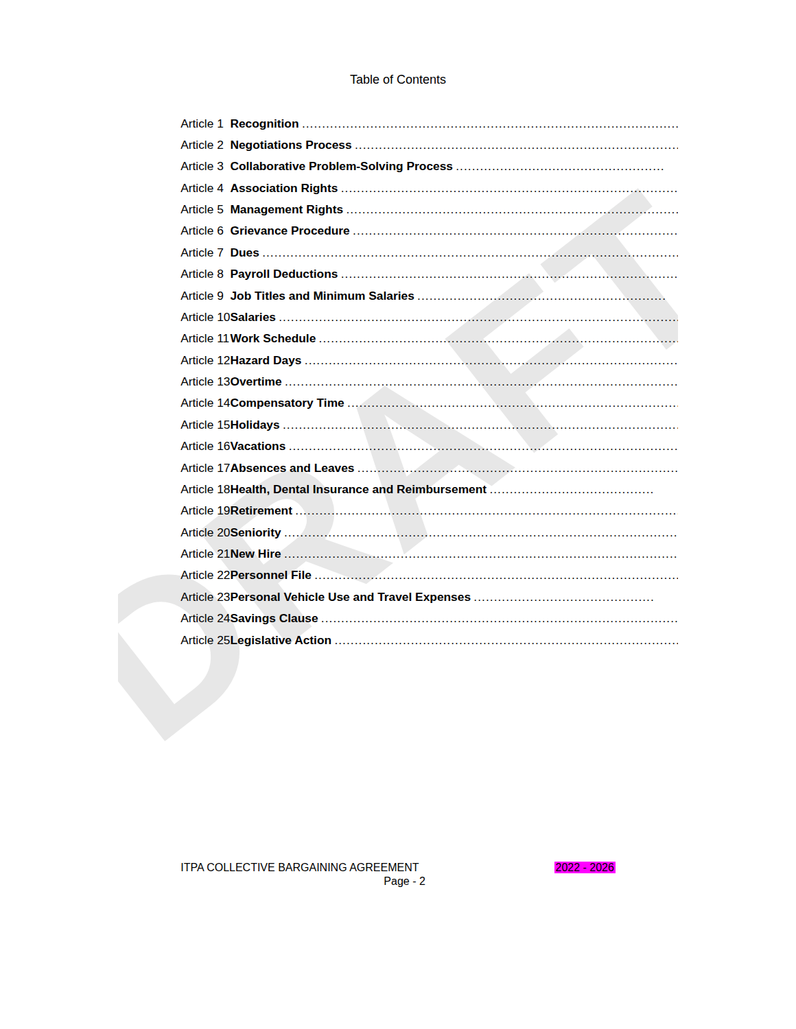DRAFT
Table of Contents
| Article 1 | Recognition .................................................................................................. | 3 |
| Article 2 | Negotiations Process .................................................................................... | 5 |
| Article 3 | Collaborative Problem-Solving Process .................................................... | 5 |
| Article 4 | Association Rights ........................................................................................ | 6 |
| Article 5 | Management Rights ..................................................................................... | 6 |
| Article 6 | Grievance Procedure ................................................................................... | 7 |
| Article 7 | Dues .............................................................................................................. | 9 |
| Article 8 | Payroll Deductions ....................................................................................... | 9 |
| Article 9 | Job Titles and Minimum Salaries .............................................................. | 10 |
| Article 10 | Salaries ......................................................................................................... | 12 |
| Article 11 | Work Schedule ........................................................................................... | 14 |
| Article 12 | Hazard Days ................................................................................................ | 14 |
| Article 13 | Overtime ....................................................................................................... | 14 |
| Article 14 | Compensatory Time ..................................................................................... | 15 |
| Article 15 | Holidays ......................................................................................................... | 15 |
| Article 16 | Vacations ....................................................................................................... | 16 |
| Article 17 | Absences and Leaves ................................................................................. | 16 |
| Article 18 | Health, Dental Insurance and Reimbursement ......................................... | 21 |
| Article 19 | Retirement ..................................................................................................... | 23 |
| Article 20 | Seniority ......................................................................................................... | 26 |
| Article 21 | New Hire ......................................................................................................... | 26 |
| Article 22 | Personnel File ............................................................................................. | 26 |
| Article 23 | Personal Vehicle Use and Travel Expenses ............................................. | 26 |
| Article 24 | Savings Clause ........................................................................................... | 27 |
| Article 25 | Legislative Action ....................................................................................... | 27 |
ITPA COLLECTIVE BARGAINING AGREEMENT
2022 - 2026
Page - 2